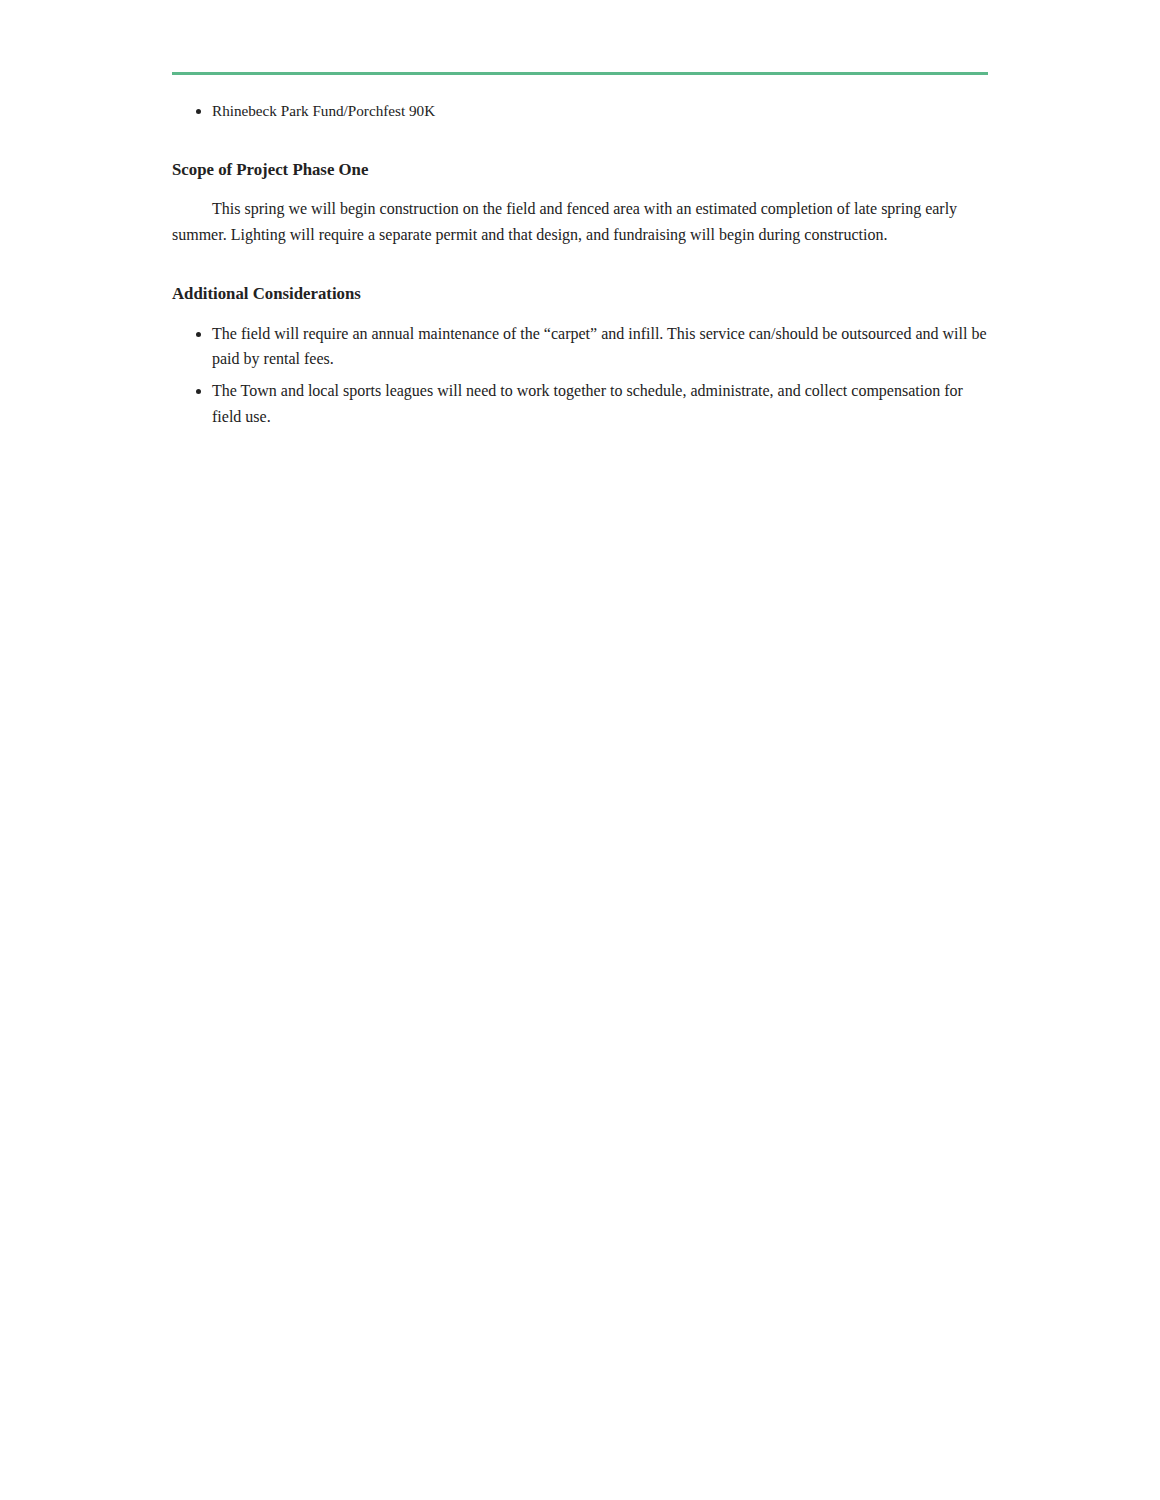Rhinebeck Park Fund/Porchfest 90K
Scope of Project Phase One
This spring we will begin construction on the field and fenced area with an estimated completion of late spring early summer. Lighting will require a separate permit and that design, and fundraising will begin during construction.
Additional Considerations
The field will require an annual maintenance of the “carpet” and infill. This service can/should be outsourced and will be paid by rental fees.
The Town and local sports leagues will need to work together to schedule, administrate, and collect compensation for field use.